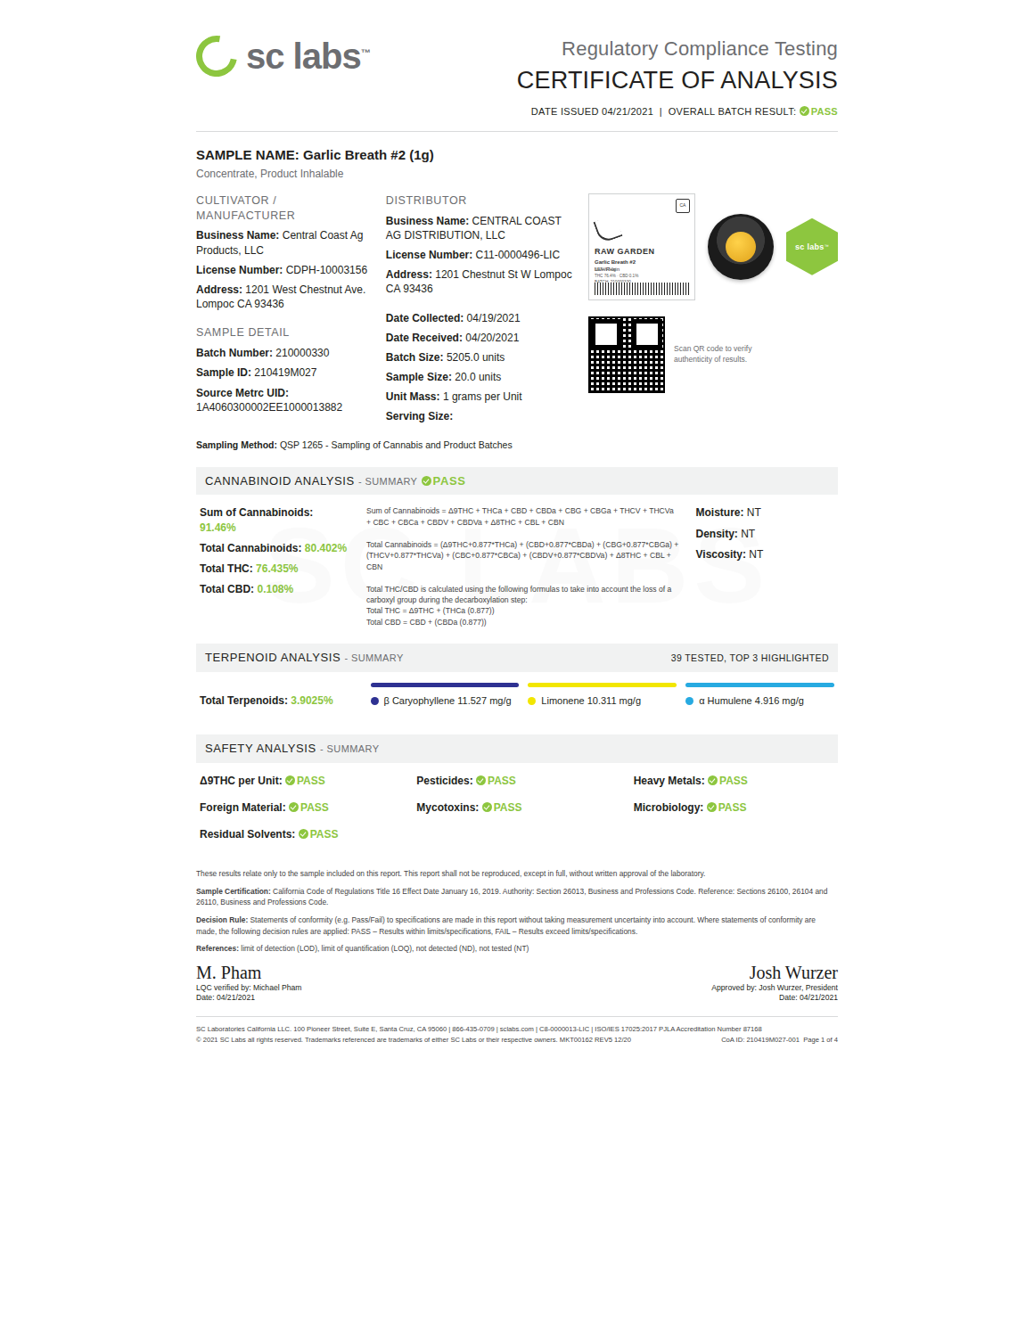SC LABS
sc labs™
Regulatory Compliance Testing
CERTIFICATE OF ANALYSIS
DATE ISSUED 04/21/2021 | OVERALL BATCH RESULT: PASS
SAMPLE NAME: Garlic Breath #2 (1g)
Concentrate, Product Inhalable
Cultivator / Manufacturer
Business Name: Central Coast Ag Products, LLC
License Number: CDPH-10003156
Address: 1201 West Chestnut Ave. Lompoc CA 93436
Sample Detail
Batch Number: 210000330
Sample ID: 210419M027
Source Metrc UID:
1A4060300002EE1000013882
Distributor
Business Name: CENTRAL COAST AG DISTRIBUTION, LLC
License Number: C11-0000496-LIC
Address: 1201 Chestnut St W Lompoc CA 93436
Date Collected: 04/19/2021
Date Received: 04/20/2021
Batch Size: 5205.0 units
Sample Size: 20.0 units
Unit Mass: 1 grams per Unit
Serving Size:
CA
RAW GARDEN
Garlic Breath #2
Live Resin
NET WT 1g
THC 76.4% · CBD 0.1%
BATCH: 210000330
CDPH-10003156
Lab ID: 210419M027
sc labs™
Scan QR code to verify authenticity of results.
Sampling Method: QSP 1265 - Sampling of Cannabis and Product Batches
Cannabinoid Analysis - SUMMARY PASS
Sum of Cannabinoids: 91.46%
Total Cannabinoids: 80.402%
Total THC: 76.435%
Total CBD: 0.108%
Sum of Cannabinoids = Δ9THC + THCa + CBD + CBDa + CBG + CBGa + THCV + THCVa + CBC + CBCa + CBDV + CBDVa + Δ8THC + CBL + CBN
Total Cannabinoids = (Δ9THC+0.877*THCa) + (CBD+0.877*CBDa) + (CBG+0.877*CBGa) + (THCV+0.877*THCVa) + (CBC+0.877*CBCa) + (CBDV+0.877*CBDVa) + Δ8THC + CBL + CBN
Total THC/CBD is calculated using the following formulas to take into account the loss of a carboxyl group during the decarboxylation step:
Total THC = Δ9THC + (THCa (0.877))
Total CBD = CBD + (CBDa (0.877))
Moisture: NT
Density: NT
Viscosity: NT
Terpenoid Analysis - SUMMARY
39 TESTED, TOP 3 HIGHLIGHTED
Total Terpenoids: 3.9025%
β Caryophyllene 11.527 mg/g
Limonene 10.311 mg/g
α Humulene 4.916 mg/g
Safety Analysis - SUMMARY
Δ9THC per Unit: PASS
Pesticides: PASS
Heavy Metals: PASS
Foreign Material: PASS
Mycotoxins: PASS
Microbiology: PASS
Residual Solvents: PASS
These results relate only to the sample included on this report. This report shall not be reproduced, except in full, without written approval of the laboratory.
Sample Certification: California Code of Regulations Title 16 Effect Date January 16, 2019. Authority: Section 26013, Business and Professions Code. Reference: Sections 26100, 26104 and 26110, Business and Professions Code.
Decision Rule: Statements of conformity (e.g. Pass/Fail) to specifications are made in this report without taking measurement uncertainty into account. Where statements of conformity are made, the following decision rules are applied: PASS – Results within limits/specifications, FAIL – Results exceed limits/specifications.
References: limit of detection (LOD), limit of quantification (LOQ), not detected (ND), not tested (NT)
M. Pham
LQC verified by: Michael Pham
Date: 04/21/2021
Josh Wurzer
Approved by: Josh Wurzer, President
Date: 04/21/2021
SC Laboratories California LLC. 100 Pioneer Street, Suite E, Santa Cruz, CA 95060 | 866-435-0709 | sclabs.com | C8-0000013-LIC | ISO/IES 17025:2017 PJLA Accreditation Number 87168
© 2021 SC Labs all rights reserved. Trademarks referenced are trademarks of either SC Labs or their respective owners. MKT00162 REV5 12/20 CoA ID: 210419M027-001 Page 1 of 4